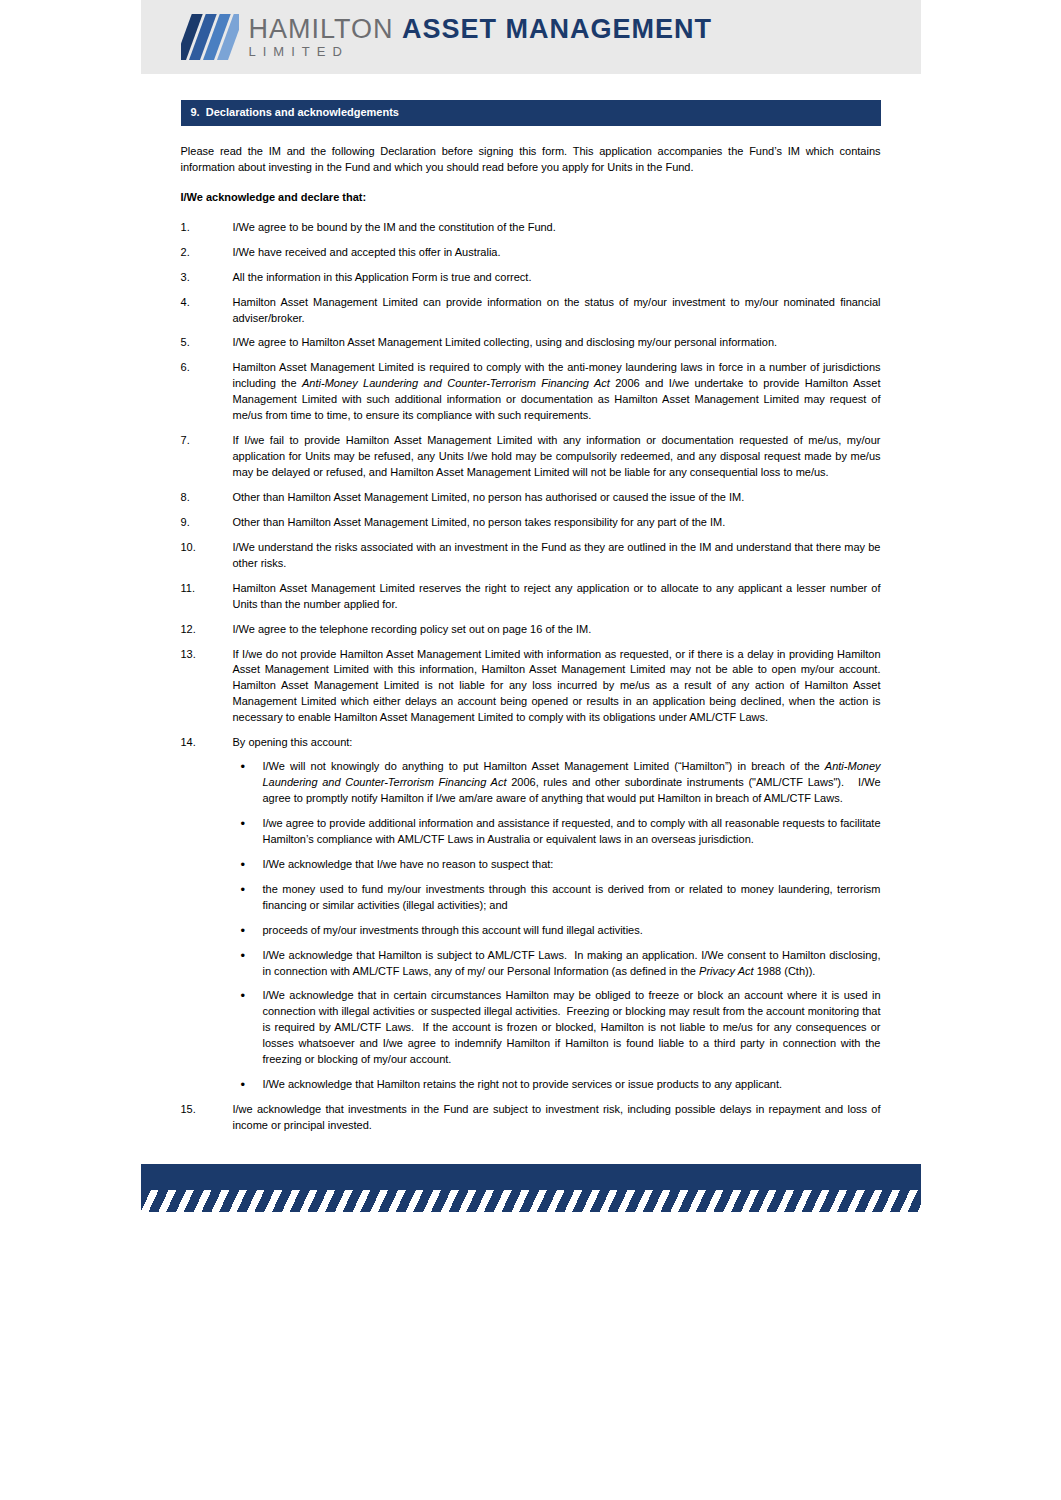HAMILTON ASSET MANAGEMENT
LIMITED
9. Declarations and acknowledgements
Please read the IM and the following Declaration before signing this form. This application accompanies the Fund’s IM which contains information about investing in the Fund and which you should read before you apply for Units in the Fund.
I/We acknowledge and declare that:
I/We agree to be bound by the IM and the constitution of the Fund.
I/We have received and accepted this offer in Australia.
All the information in this Application Form is true and correct.
Hamilton Asset Management Limited can provide information on the status of my/our investment to my/our nominated financial adviser/broker.
I/We agree to Hamilton Asset Management Limited collecting, using and disclosing my/our personal information.
Hamilton Asset Management Limited is required to comply with the anti-money laundering laws in force in a number of jurisdictions including the Anti-Money Laundering and Counter-Terrorism Financing Act 2006 and I/we undertake to provide Hamilton Asset Management Limited with such additional information or documentation as Hamilton Asset Management Limited may request of me/us from time to time, to ensure its compliance with such requirements.
If I/we fail to provide Hamilton Asset Management Limited with any information or documentation requested of me/us, my/our application for Units may be refused, any Units I/we hold may be compulsorily redeemed, and any disposal request made by me/us may be delayed or refused, and Hamilton Asset Management Limited will not be liable for any consequential loss to me/us.
Other than Hamilton Asset Management Limited, no person has authorised or caused the issue of the IM.
Other than Hamilton Asset Management Limited, no person takes responsibility for any part of the IM.
I/We understand the risks associated with an investment in the Fund as they are outlined in the IM and understand that there may be other risks.
Hamilton Asset Management Limited reserves the right to reject any application or to allocate to any applicant a lesser number of Units than the number applied for.
I/We agree to the telephone recording policy set out on page 16 of the IM.
If I/we do not provide Hamilton Asset Management Limited with information as requested, or if there is a delay in providing Hamilton Asset Management Limited with this information, Hamilton Asset Management Limited may not be able to open my/our account. Hamilton Asset Management Limited is not liable for any loss incurred by me/us as a result of any action of Hamilton Asset Management Limited which either delays an account being opened or results in an application being declined, when the action is necessary to enable Hamilton Asset Management Limited to comply with its obligations under AML/CTF Laws.
By opening this account:
I/We will not knowingly do anything to put Hamilton Asset Management Limited (“Hamilton”) in breach of the Anti-Money Laundering and Counter-Terrorism Financing Act 2006, rules and other subordinate instruments ("AML/CTF Laws"). I/We agree to promptly notify Hamilton if I/we am/are aware of anything that would put Hamilton in breach of AML/CTF Laws.
I/we agree to provide additional information and assistance if requested, and to comply with all reasonable requests to facilitate Hamilton’s compliance with AML/CTF Laws in Australia or equivalent laws in an overseas jurisdiction.
I/We acknowledge that I/we have no reason to suspect that:
the money used to fund my/our investments through this account is derived from or related to money laundering, terrorism financing or similar activities (illegal activities); and
proceeds of my/our investments through this account will fund illegal activities.
I/We acknowledge that Hamilton is subject to AML/CTF Laws. In making an application. I/We consent to Hamilton disclosing, in connection with AML/CTF Laws, any of my/ our Personal Information (as defined in the Privacy Act 1988 (Cth)).
I/We acknowledge that in certain circumstances Hamilton may be obliged to freeze or block an account where it is used in connection with illegal activities or suspected illegal activities. Freezing or blocking may result from the account monitoring that is required by AML/CTF Laws. If the account is frozen or blocked, Hamilton is not liable to me/us for any consequences or losses whatsoever and I/we agree to indemnify Hamilton if Hamilton is found liable to a third party in connection with the freezing or blocking of my/our account.
I/We acknowledge that Hamilton retains the right not to provide services or issue products to any applicant.
I/we acknowledge that investments in the Fund are subject to investment risk, including possible delays in repayment and loss of income or principal invested.